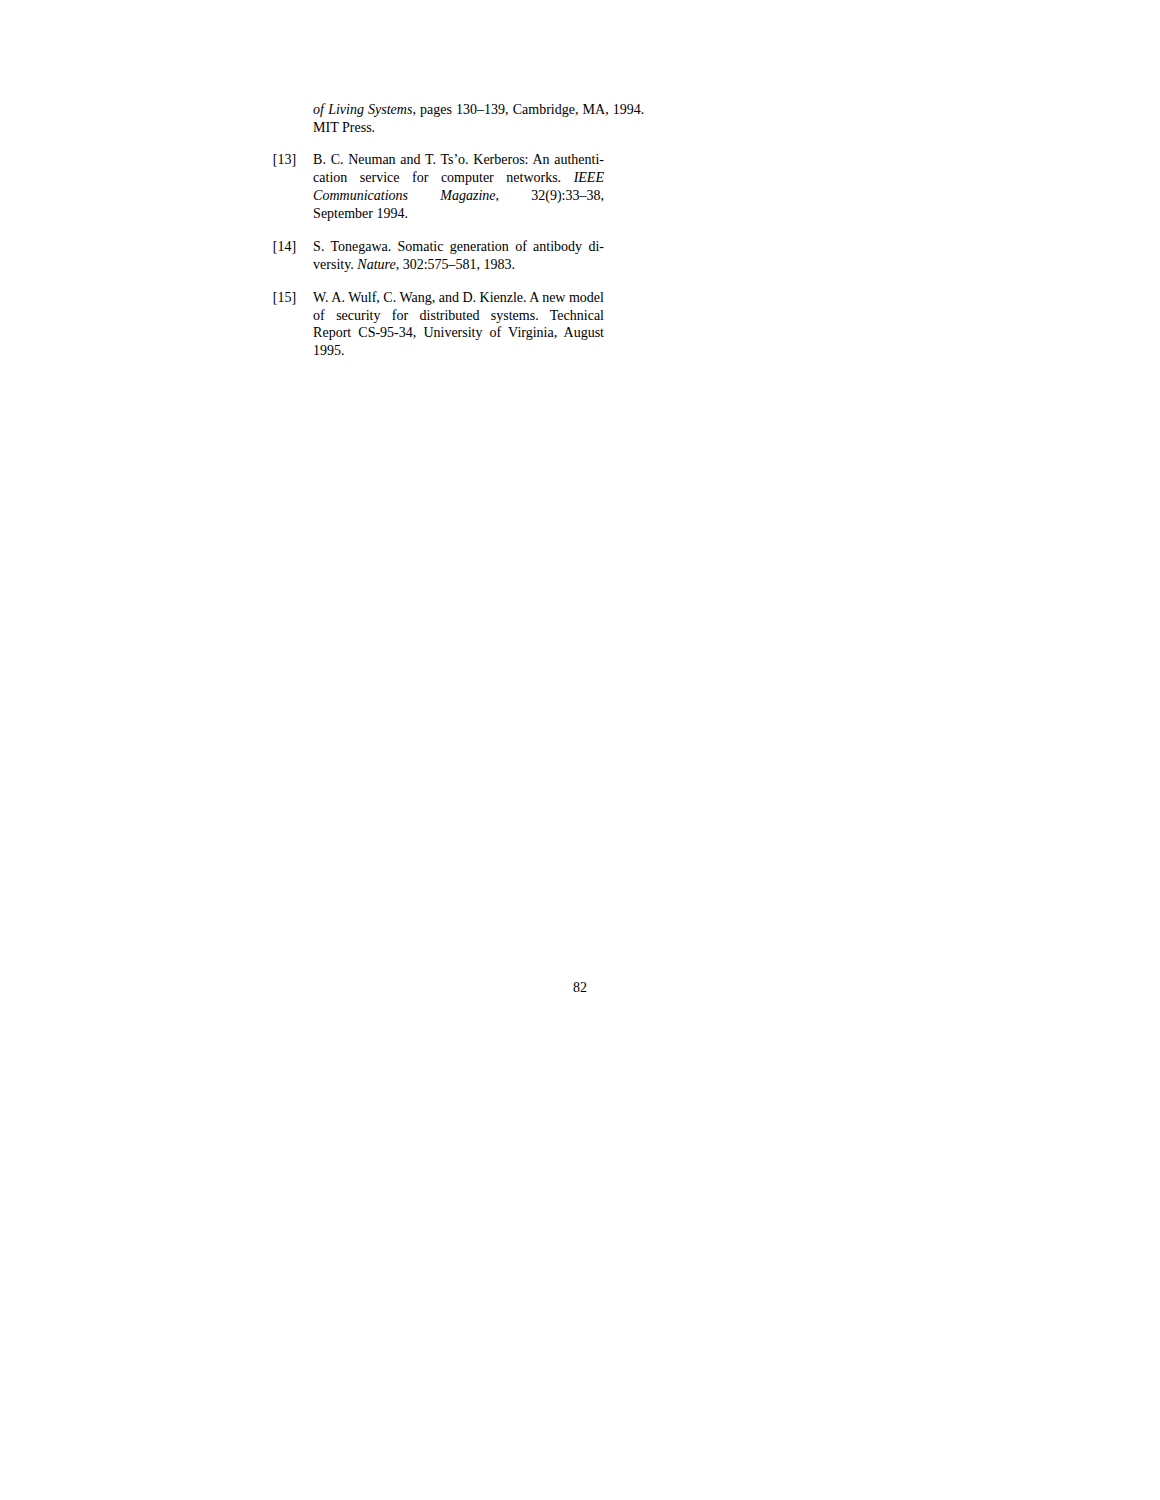of Living Systems, pages 130–139, Cambridge, MA, 1994. MIT Press.
[13] B. C. Neuman and T. Ts’o. Kerberos: An authentication service for computer networks. IEEE Communications Magazine, 32(9):33–38, September 1994.
[14] S. Tonegawa. Somatic generation of antibody diversity. Nature, 302:575–581, 1983.
[15] W. A. Wulf, C. Wang, and D. Kienzle. A new model of security for distributed systems. Technical Report CS-95-34, University of Virginia, August 1995.
82